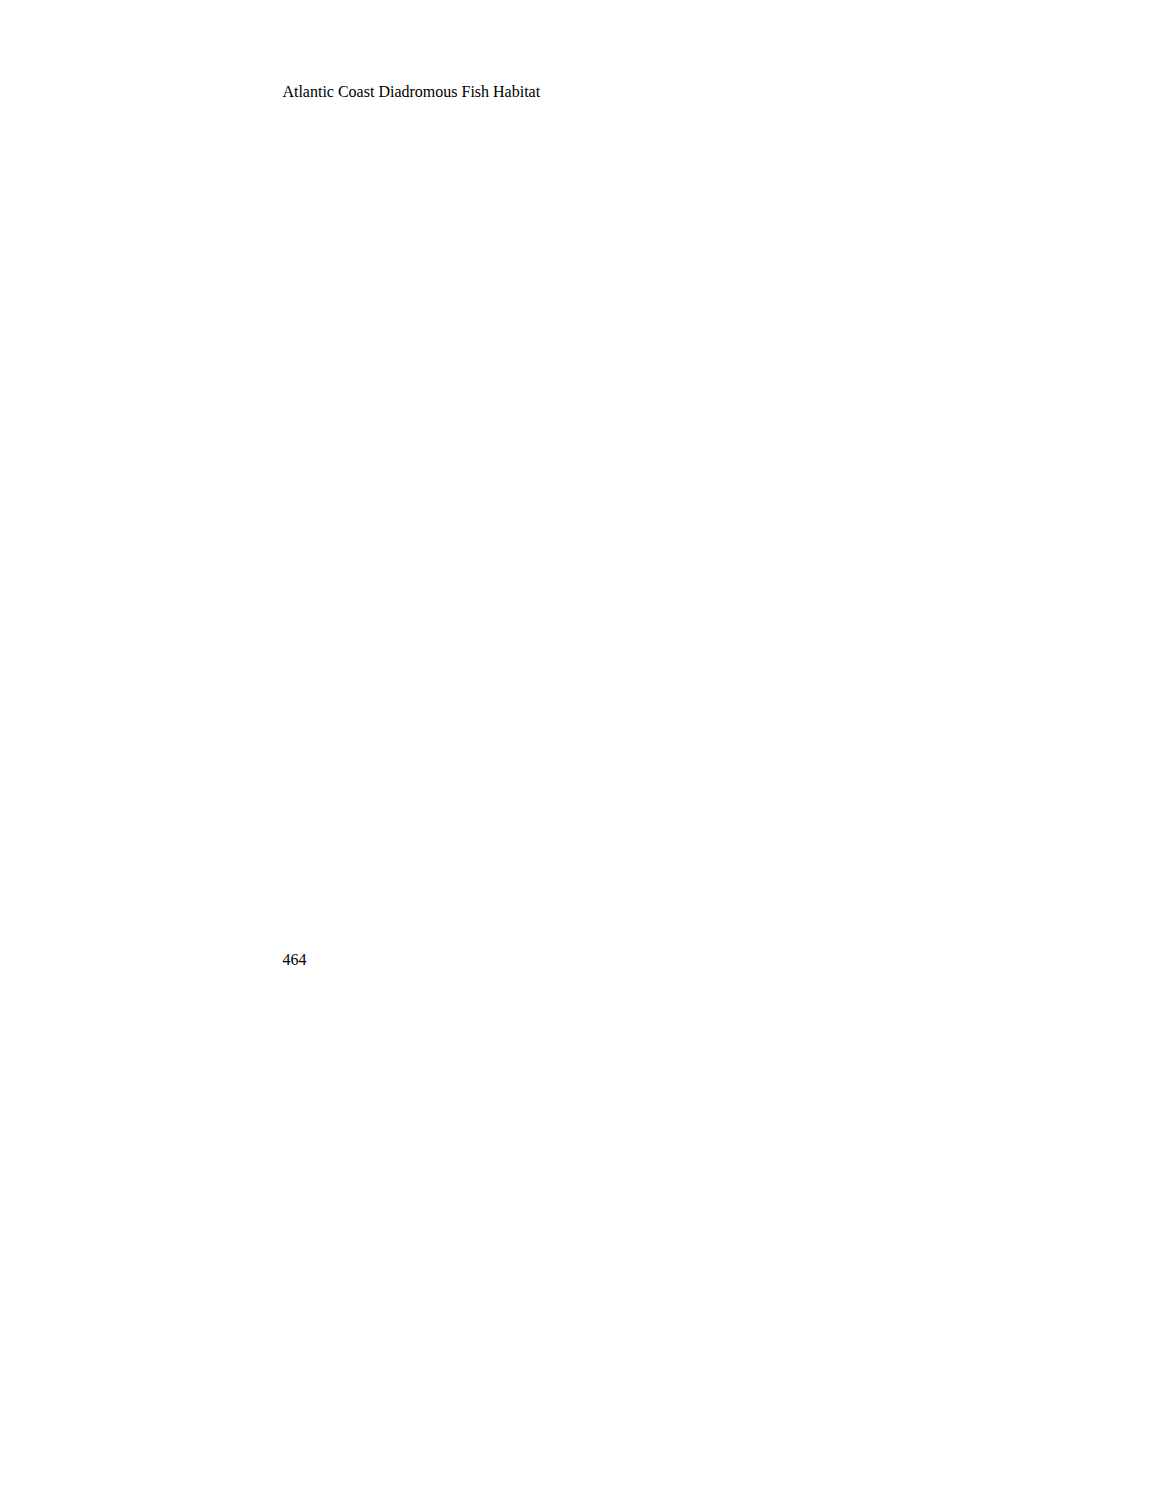Atlantic Coast Diadromous Fish Habitat
464